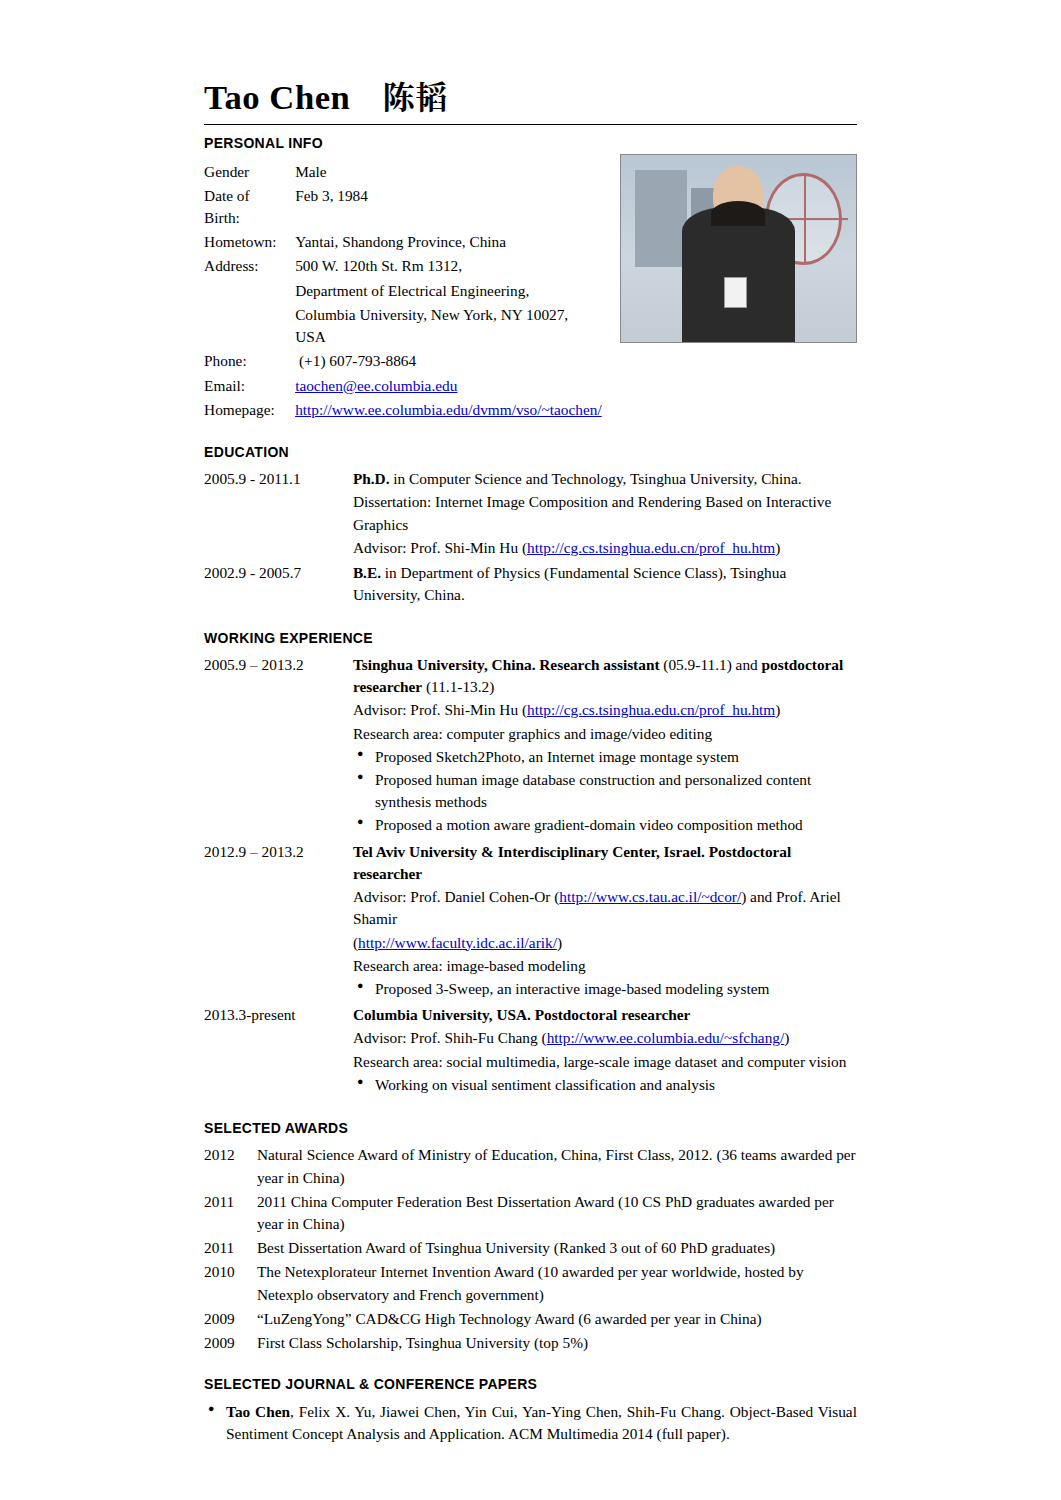Tao Chen 陈韬
PERSONAL INFO
| Gender | Male |
| Date of Birth: | Feb 3, 1984 |
| Hometown: | Yantai, Shandong Province, China |
| Address: | 500 W. 120th St. Rm 1312, |
| | Department of Electrical Engineering, |
| | Columbia University, New York, NY 10027, USA |
| Phone: | (+1) 607-793-8864 |
| Email: | taochen@ee.columbia.edu |
| Homepage: | http://www.ee.columbia.edu/dvmm/vso/~taochen/ |
EDUCATION
2005.9 - 2011.1
Ph.D. in Computer Science and Technology, Tsinghua University, China.
Dissertation: Internet Image Composition and Rendering Based on Interactive Graphics
Advisor: Prof. Shi-Min Hu (http://cg.cs.tsinghua.edu.cn/prof_hu.htm)
2002.9 - 2005.7
B.E. in Department of Physics (Fundamental Science Class), Tsinghua University, China.
WORKING EXPERIENCE
2005.9 – 2013.2
Tsinghua University, China. Research assistant (05.9-11.1) and postdoctoral researcher (11.1-13.2)
Advisor: Prof. Shi-Min Hu (http://cg.cs.tsinghua.edu.cn/prof_hu.htm)
Research area: computer graphics and image/video editing
Proposed Sketch2Photo, an Internet image montage system
Proposed human image database construction and personalized content synthesis methods
Proposed a motion aware gradient-domain video composition method
2012.9 – 2013.2
Tel Aviv University & Interdisciplinary Center, Israel. Postdoctoral researcher
Advisor: Prof. Daniel Cohen-Or (http://www.cs.tau.ac.il/~dcor/) and Prof. Ariel Shamir
(http://www.faculty.idc.ac.il/arik/)
Research area: image-based modeling
Proposed 3-Sweep, an interactive image-based modeling system
2013.3-present
Columbia University, USA. Postdoctoral researcher
Advisor: Prof. Shih-Fu Chang (http://www.ee.columbia.edu/~sfchang/)
Research area: social multimedia, large-scale image dataset and computer vision
Working on visual sentiment classification and analysis
SELECTED AWARDS
2012
Natural Science Award of Ministry of Education, China, First Class, 2012. (36 teams awarded per year in China)
2011
2011 China Computer Federation Best Dissertation Award (10 CS PhD graduates awarded per year in China)
2011
Best Dissertation Award of Tsinghua University (Ranked 3 out of 60 PhD graduates)
2010
The Netexplorateur Internet Invention Award (10 awarded per year worldwide, hosted by Netexplo observatory and French government)
2009
“LuZengYong” CAD&CG High Technology Award (6 awarded per year in China)
2009
First Class Scholarship, Tsinghua University (top 5%)
SELECTED JOURNAL & CONFERENCE PAPERS
Tao Chen, Felix X. Yu, Jiawei Chen, Yin Cui, Yan-Ying Chen, Shih-Fu Chang. Object-Based Visual Sentiment Concept Analysis and Application. ACM Multimedia 2014 (full paper).